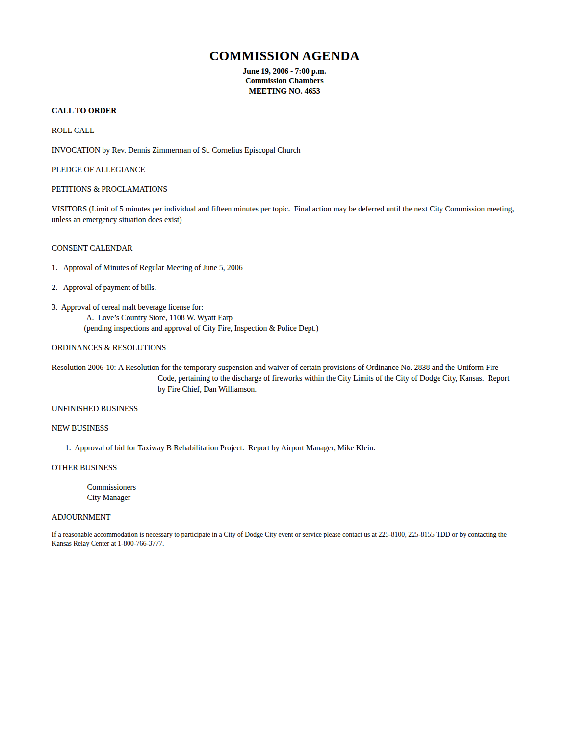COMMISSION AGENDA
June 19, 2006 - 7:00 p.m.
Commission Chambers
MEETING NO. 4653
CALL TO ORDER
ROLL CALL
INVOCATION by Rev. Dennis Zimmerman of St. Cornelius Episcopal Church
PLEDGE OF ALLEGIANCE
PETITIONS & PROCLAMATIONS
VISITORS (Limit of 5 minutes per individual and fifteen minutes per topic. Final action may be deferred until the next City Commission meeting, unless an emergency situation does exist)
CONSENT CALENDAR
1. Approval of Minutes of Regular Meeting of June 5, 2006
2. Approval of payment of bills.
3. Approval of cereal malt beverage license for: A. Love’s Country Store, 1108 W. Wyatt Earp (pending inspections and approval of City Fire, Inspection & Police Dept.)
ORDINANCES & RESOLUTIONS
Resolution 2006-10: A Resolution for the temporary suspension and waiver of certain provisions of Ordinance No. 2838 and the Uniform Fire Code, pertaining to the discharge of fireworks within the City Limits of the City of Dodge City, Kansas. Report by Fire Chief, Dan Williamson.
UNFINISHED BUSINESS
NEW BUSINESS
1. Approval of bid for Taxiway B Rehabilitation Project. Report by Airport Manager, Mike Klein.
OTHER BUSINESS
Commissioners
City Manager
ADJOURNMENT
If a reasonable accommodation is necessary to participate in a City of Dodge City event or service please contact us at 225-8100, 225-8155 TDD or by contacting the Kansas Relay Center at 1-800-766-3777.